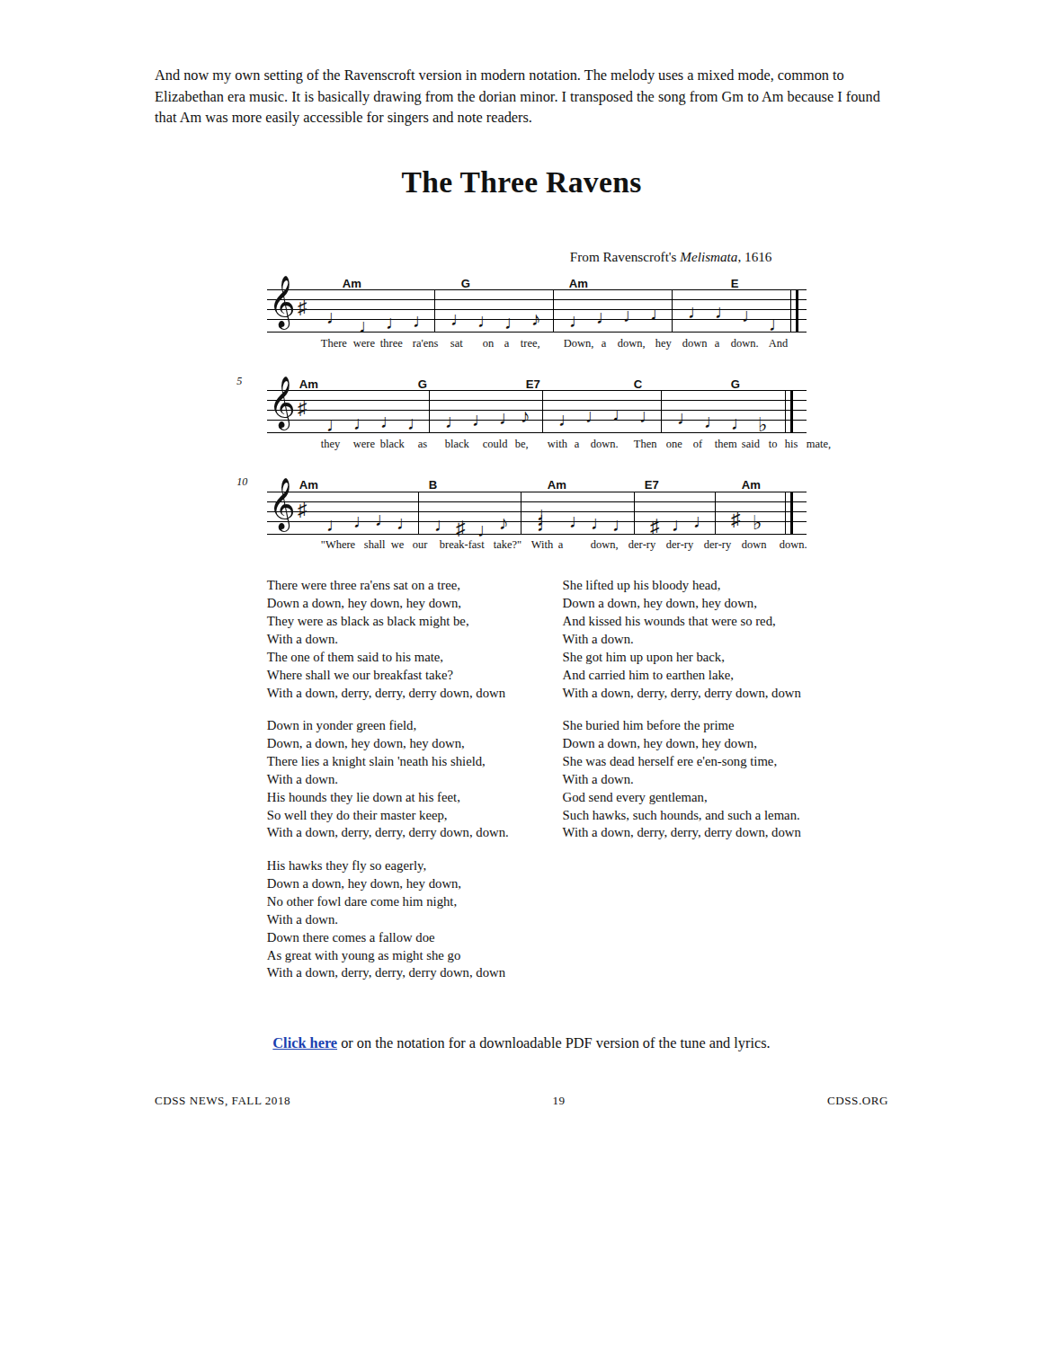And now my own setting of the Ravenscroft version in modern notation. The melody uses a mixed mode, common to Elizabethan era music. It is basically drawing from the dorian minor. I transposed the song from Gm to Am because I found that Am was more easily accessible for singers and note readers.
The Three Ravens
From Ravenscroft's Melismata, 1616
Am G Am E
𝄞 ♯ ♩ ♩ ♩ ♩ ♩ ♩ ♩ ♪ ♩ ♩ ♩ ♩ ♩ ♩ ♩ ♩
There were three ra'ens sat on a tree, Down, a down, hey down a down. And
5
Am G E7 C G
𝄞 ♯ ♩ ♩ ♩ ♩ ♩ ♩ ♩ ♪ ♩ ♩ ♩ ♩ ♩ ♩ ♩ ♭
they were black as black could be, with a down. Then one of them said to his mate,
10
Am B Am E7 Am
𝄞 ♯ ♩ ♩ ♩ ♩ ♩ ♯ ♩ ♪ ♩ ♩ ♩ ♩ ♩ ♩ ♯ ♩ ♩ ♯ ♭
"Where shall we our break‑fast take?" With a down, der‑ry der‑ry der‑ry down down.
There were three ra'ens sat on a tree,
Down a down, hey down, hey down,
They were as black as black might be,
With a down.
The one of them said to his mate,
Where shall we our breakfast take?
With a down, derry, derry, derry down, down
Down in yonder green field,
Down, a down, hey down, hey down,
There lies a knight slain 'neath his shield,
With a down.
His hounds they lie down at his feet,
So well they do their master keep,
With a down, derry, derry, derry down, down.
His hawks they fly so eagerly,
Down a down, hey down, hey down,
No other fowl dare come him night,
With a down.
Down there comes a fallow doe
As great with young as might she go
With a down, derry, derry, derry down, down
She lifted up his bloody head,
Down a down, hey down, hey down,
And kissed his wounds that were so red,
With a down.
She got him up upon her back,
And carried him to earthen lake,
With a down, derry, derry, derry down, down
She buried him before the prime
Down a down, hey down, hey down,
She was dead herself ere e'en‑song time,
With a down.
God send every gentleman,
Such hawks, such hounds, and such a leman.
With a down, derry, derry, derry down, down
Click here or on the notation for a downloadable PDF version of the tune and lyrics.
CDSS NEWS, FALL 2018
19
CDSS.ORG